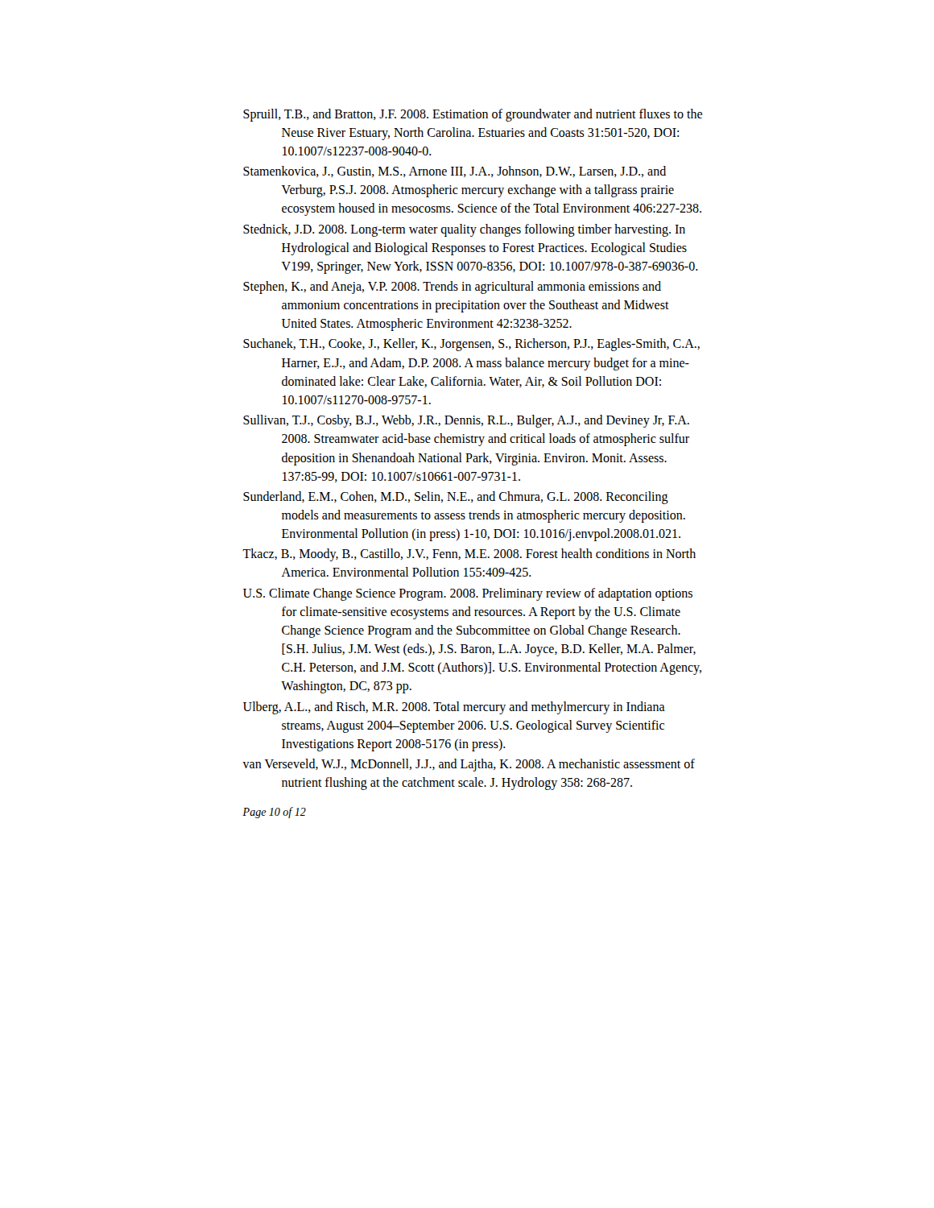Spruill, T.B., and Bratton, J.F. 2008. Estimation of groundwater and nutrient fluxes to the Neuse River Estuary, North Carolina. Estuaries and Coasts 31:501-520, DOI: 10.1007/s12237-008-9040-0.
Stamenkovica, J., Gustin, M.S., Arnone III, J.A., Johnson, D.W., Larsen, J.D., and Verburg, P.S.J. 2008. Atmospheric mercury exchange with a tallgrass prairie ecosystem housed in mesocosms. Science of the Total Environment 406:227-238.
Stednick, J.D. 2008. Long-term water quality changes following timber harvesting. In Hydrological and Biological Responses to Forest Practices. Ecological Studies V199, Springer, New York, ISSN 0070-8356, DOI: 10.1007/978-0-387-69036-0.
Stephen, K., and Aneja, V.P. 2008. Trends in agricultural ammonia emissions and ammonium concentrations in precipitation over the Southeast and Midwest United States. Atmospheric Environment 42:3238-3252.
Suchanek, T.H., Cooke, J., Keller, K., Jorgensen, S., Richerson, P.J., Eagles-Smith, C.A., Harner, E.J., and Adam, D.P. 2008. A mass balance mercury budget for a mine-dominated lake: Clear Lake, California. Water, Air, & Soil Pollution DOI: 10.1007/s11270-008-9757-1.
Sullivan, T.J., Cosby, B.J., Webb, J.R., Dennis, R.L., Bulger, A.J., and Deviney Jr, F.A. 2008. Streamwater acid-base chemistry and critical loads of atmospheric sulfur deposition in Shenandoah National Park, Virginia. Environ. Monit. Assess. 137:85-99, DOI: 10.1007/s10661-007-9731-1.
Sunderland, E.M., Cohen, M.D., Selin, N.E., and Chmura, G.L. 2008. Reconciling models and measurements to assess trends in atmospheric mercury deposition. Environmental Pollution (in press) 1-10, DOI: 10.1016/j.envpol.2008.01.021.
Tkacz, B., Moody, B., Castillo, J.V., Fenn, M.E. 2008. Forest health conditions in North America. Environmental Pollution 155:409-425.
U.S. Climate Change Science Program. 2008. Preliminary review of adaptation options for climate-sensitive ecosystems and resources. A Report by the U.S. Climate Change Science Program and the Subcommittee on Global Change Research. [S.H. Julius, J.M. West (eds.), J.S. Baron, L.A. Joyce, B.D. Keller, M.A. Palmer, C.H. Peterson, and J.M. Scott (Authors)]. U.S. Environmental Protection Agency, Washington, DC, 873 pp.
Ulberg, A.L., and Risch, M.R. 2008. Total mercury and methylmercury in Indiana streams, August 2004–September 2006. U.S. Geological Survey Scientific Investigations Report 2008-5176 (in press).
van Verseveld, W.J., McDonnell, J.J., and Lajtha, K. 2008. A mechanistic assessment of nutrient flushing at the catchment scale. J. Hydrology 358: 268-287.
Page 10 of 12